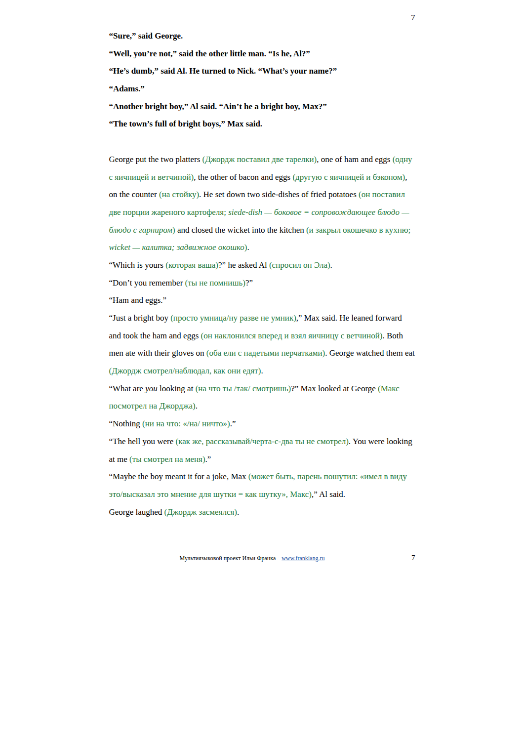7
“Sure,” said George.
“Well, you’re not,” said the other little man. “Is he, Al?”
“He’s dumb,” said Al. He turned to Nick. “What’s your name?”
“Adams.”
“Another bright boy,” Al said. “Ain’t he a bright boy, Max?”
“The town’s full of bright boys,” Max said.
George put the two platters (Джордж поставил две тарелки), one of ham and eggs (одну с яичницей и ветчиной), the other of bacon and eggs (другую с яичницей и бэконом), on the counter (на стойку). He set down two side-dishes of fried potatoes (он поставил две порции жареного картофеля; siede-dish — боковое = сопровождающее блюдо — блюдо с гарниром) and closed the wicket into the kitchen (и закрыл окошечко в кухню; wicket — калитка; задвижное окошко).
“Which is yours (которая ваша)?” he asked Al (спросил он Эла).
“Don’t you remember (ты не помнишь)?”
“Ham and eggs.”
“Just a bright boy (просто умница/ну разве не умник),” Max said. He leaned forward and took the ham and eggs (он наклонился вперед и взял яичницу с ветчиной). Both men ate with their gloves on (оба ели с надетыми перчатками). George watched them eat (Джордж смотрел/наблюдал, как они едят).
“What are you looking at (на что ты /так/ смотришь)?” Max looked at George (Макс посмотрел на Джорджа).
“Nothing (ни на что: «/на/ ничто»).”
“The hell you were (как же, рассказывай/черта-с-два ты не смотрел). You were looking at me (ты смотрел на меня).”
“Maybe the boy meant it for a joke, Max (может быть, парень пошутил: «имел в виду это/высказал это мнение для шутки = как шутку», Макс),” Al said.
George laughed (Джордж засмеялся).
Мультиязыковой проект Ильи Франка www.franklang.ru
7